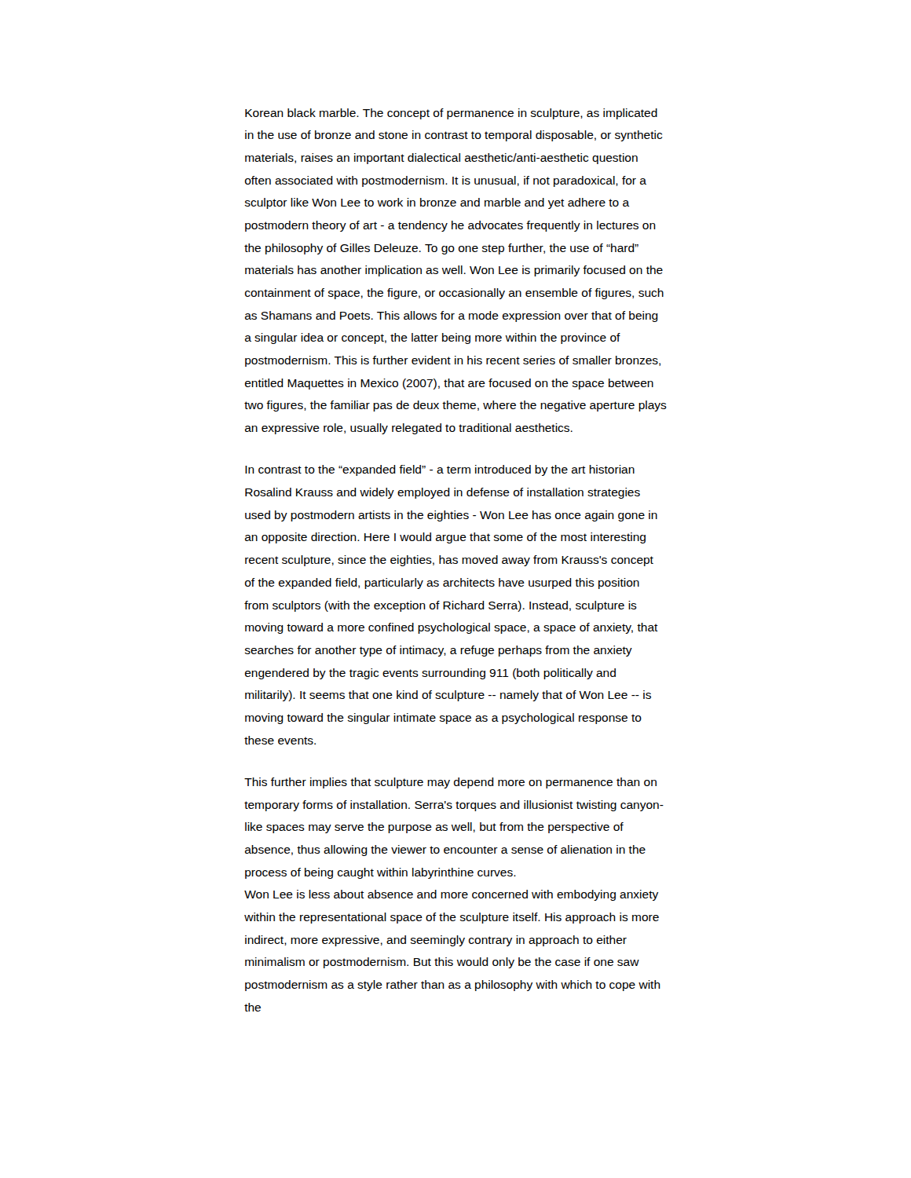Korean black marble. The concept of permanence in sculpture, as implicated in the use of bronze and stone in contrast to temporal disposable, or synthetic materials, raises an important dialectical aesthetic/anti-aesthetic question often associated with postmodernism. It is unusual, if not paradoxical, for a sculptor like Won Lee to work in bronze and marble and yet adhere to a postmodern theory of art - a tendency he advocates frequently in lectures on the philosophy of Gilles Deleuze. To go one step further, the use of “hard” materials has another implication as well. Won Lee is primarily focused on the containment of space, the figure, or occasionally an ensemble of figures, such as Shamans and Poets. This allows for a mode expression over that of being a singular idea or concept, the latter being more within the province of postmodernism. This is further evident in his recent series of smaller bronzes, entitled Maquettes in Mexico (2007), that are focused on the space between two figures, the familiar pas de deux theme, where the negative aperture plays an expressive role, usually relegated to traditional aesthetics.
In contrast to the “expanded field” - a term introduced by the art historian Rosalind Krauss and widely employed in defense of installation strategies used by postmodern artists in the eighties - Won Lee has once again gone in an opposite direction. Here I would argue that some of the most interesting recent sculpture, since the eighties, has moved away from Krauss's concept of the expanded field, particularly as architects have usurped this position from sculptors (with the exception of Richard Serra). Instead, sculpture is moving toward a more confined psychological space, a space of anxiety, that searches for another type of intimacy, a refuge perhaps from the anxiety engendered by the tragic events surrounding 911 (both politically and militarily). It seems that one kind of sculpture -- namely that of Won Lee -- is moving toward the singular intimate space as a psychological response to these events.
This further implies that sculpture may depend more on permanence than on temporary forms of installation. Serra's torques and illusionist twisting canyon-like spaces may serve the purpose as well, but from the perspective of absence, thus allowing the viewer to encounter a sense of alienation in the process of being caught within labyrinthine curves.
Won Lee is less about absence and more concerned with embodying anxiety within the representational space of the sculpture itself. His approach is more indirect, more expressive, and seemingly contrary in approach to either minimalism or postmodernism. But this would only be the case if one saw postmodernism as a style rather than as a philosophy with which to cope with the